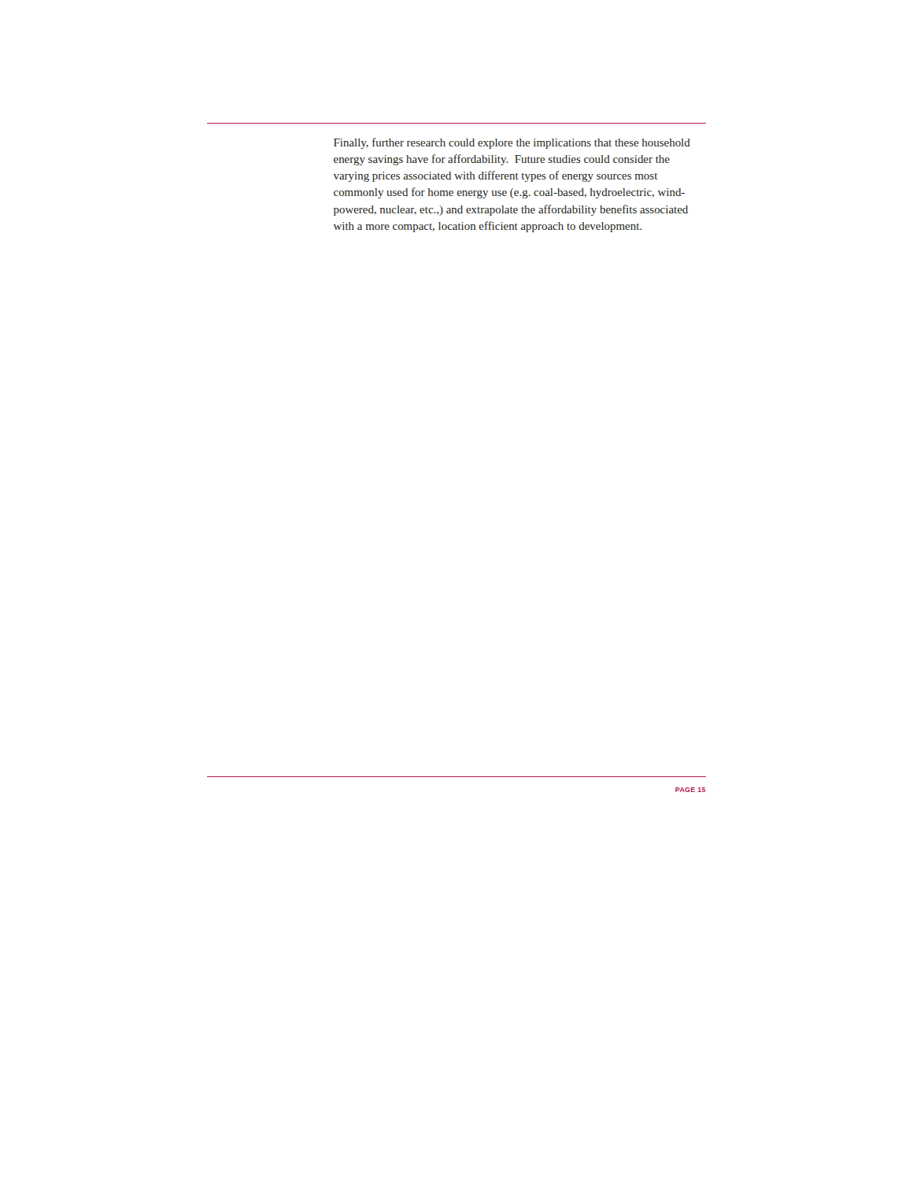Finally, further research could explore the implications that these household energy savings have for affordability. Future studies could consider the varying prices associated with different types of energy sources most commonly used for home energy use (e.g. coal-based, hydroelectric, wind-powered, nuclear, etc.,) and extrapolate the affordability benefits associated with a more compact, location efficient approach to development.
PAGE 15